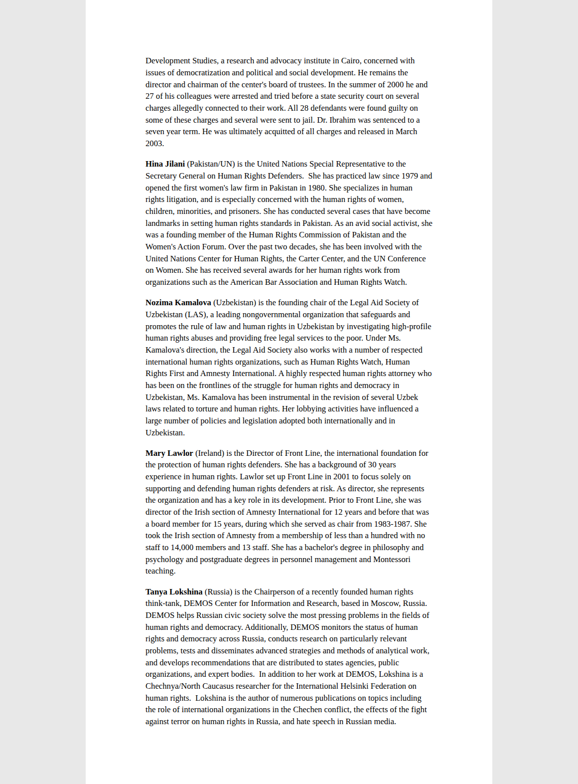Development Studies, a research and advocacy institute in Cairo, concerned with issues of democratization and political and social development. He remains the director and chairman of the center's board of trustees. In the summer of 2000 he and 27 of his colleagues were arrested and tried before a state security court on several charges allegedly connected to their work. All 28 defendants were found guilty on some of these charges and several were sent to jail. Dr. Ibrahim was sentenced to a seven year term. He was ultimately acquitted of all charges and released in March 2003.
Hina Jilani (Pakistan/UN) is the United Nations Special Representative to the Secretary General on Human Rights Defenders. She has practiced law since 1979 and opened the first women's law firm in Pakistan in 1980. She specializes in human rights litigation, and is especially concerned with the human rights of women, children, minorities, and prisoners. She has conducted several cases that have become landmarks in setting human rights standards in Pakistan. As an avid social activist, she was a founding member of the Human Rights Commission of Pakistan and the Women's Action Forum. Over the past two decades, she has been involved with the United Nations Center for Human Rights, the Carter Center, and the UN Conference on Women. She has received several awards for her human rights work from organizations such as the American Bar Association and Human Rights Watch.
Nozima Kamalova (Uzbekistan) is the founding chair of the Legal Aid Society of Uzbekistan (LAS), a leading nongovernmental organization that safeguards and promotes the rule of law and human rights in Uzbekistan by investigating high-profile human rights abuses and providing free legal services to the poor. Under Ms. Kamalova's direction, the Legal Aid Society also works with a number of respected international human rights organizations, such as Human Rights Watch, Human Rights First and Amnesty International. A highly respected human rights attorney who has been on the frontlines of the struggle for human rights and democracy in Uzbekistan, Ms. Kamalova has been instrumental in the revision of several Uzbek laws related to torture and human rights. Her lobbying activities have influenced a large number of policies and legislation adopted both internationally and in Uzbekistan.
Mary Lawlor (Ireland) is the Director of Front Line, the international foundation for the protection of human rights defenders. She has a background of 30 years experience in human rights. Lawlor set up Front Line in 2001 to focus solely on supporting and defending human rights defenders at risk. As director, she represents the organization and has a key role in its development. Prior to Front Line, she was director of the Irish section of Amnesty International for 12 years and before that was a board member for 15 years, during which she served as chair from 1983-1987. She took the Irish section of Amnesty from a membership of less than a hundred with no staff to 14,000 members and 13 staff. She has a bachelor's degree in philosophy and psychology and postgraduate degrees in personnel management and Montessori teaching.
Tanya Lokshina (Russia) is the Chairperson of a recently founded human rights think-tank, DEMOS Center for Information and Research, based in Moscow, Russia. DEMOS helps Russian civic society solve the most pressing problems in the fields of human rights and democracy. Additionally, DEMOS monitors the status of human rights and democracy across Russia, conducts research on particularly relevant problems, tests and disseminates advanced strategies and methods of analytical work, and develops recommendations that are distributed to states agencies, public organizations, and expert bodies. In addition to her work at DEMOS, Lokshina is a Chechnya/North Caucasus researcher for the International Helsinki Federation on human rights. Lokshina is the author of numerous publications on topics including the role of international organizations in the Chechen conflict, the effects of the fight against terror on human rights in Russia, and hate speech in Russian media.